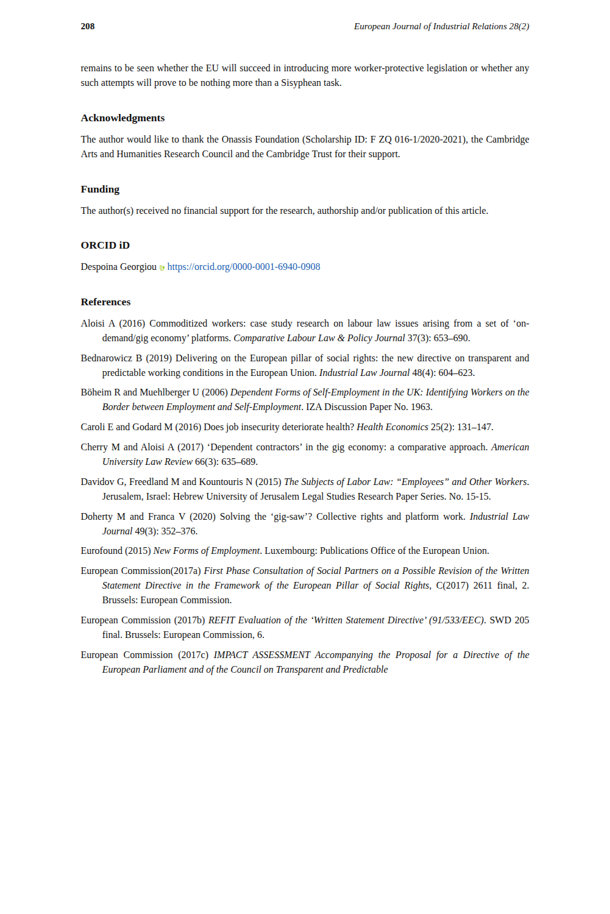208 European Journal of Industrial Relations 28(2)
remains to be seen whether the EU will succeed in introducing more worker-protective legislation or whether any such attempts will prove to be nothing more than a Sisyphean task.
Acknowledgments
The author would like to thank the Onassis Foundation (Scholarship ID: F ZQ 016-1/2020-2021), the Cambridge Arts and Humanities Research Council and the Cambridge Trust for their support.
Funding
The author(s) received no financial support for the research, authorship and/or publication of this article.
ORCID iD
Despoina Georgiou iD https://orcid.org/0000-0001-6940-0908
References
Aloisi A (2016) Commoditized workers: case study research on labour law issues arising from a set of ‘on-demand/gig economy’ platforms. Comparative Labour Law & Policy Journal 37(3): 653–690.
Bednarowicz B (2019) Delivering on the European pillar of social rights: the new directive on transparent and predictable working conditions in the European Union. Industrial Law Journal 48(4): 604–623.
Böheim R and Muehlberger U (2006) Dependent Forms of Self-Employment in the UK: Identifying Workers on the Border between Employment and Self-Employment. IZA Discussion Paper No. 1963.
Caroli E and Godard M (2016) Does job insecurity deteriorate health? Health Economics 25(2): 131–147.
Cherry M and Aloisi A (2017) ‘Dependent contractors’ in the gig economy: a comparative approach. American University Law Review 66(3): 635–689.
Davidov G, Freedland M and Kountouris N (2015) The Subjects of Labor Law: “Employees” and Other Workers. Jerusalem, Israel: Hebrew University of Jerusalem Legal Studies Research Paper Series. No. 15-15.
Doherty M and Franca V (2020) Solving the ‘gig-saw’? Collective rights and platform work. Industrial Law Journal 49(3): 352–376.
Eurofound (2015) New Forms of Employment. Luxembourg: Publications Office of the European Union.
European Commission(2017a) First Phase Consultation of Social Partners on a Possible Revision of the Written Statement Directive in the Framework of the European Pillar of Social Rights, C(2017) 2611 final, 2. Brussels: European Commission.
European Commission (2017b) REFIT Evaluation of the ‘Written Statement Directive’ (91/533/EEC). SWD 205 final. Brussels: European Commission, 6.
European Commission (2017c) IMPACT ASSESSMENT Accompanying the Proposal for a Directive of the European Parliament and of the Council on Transparent and Predictable